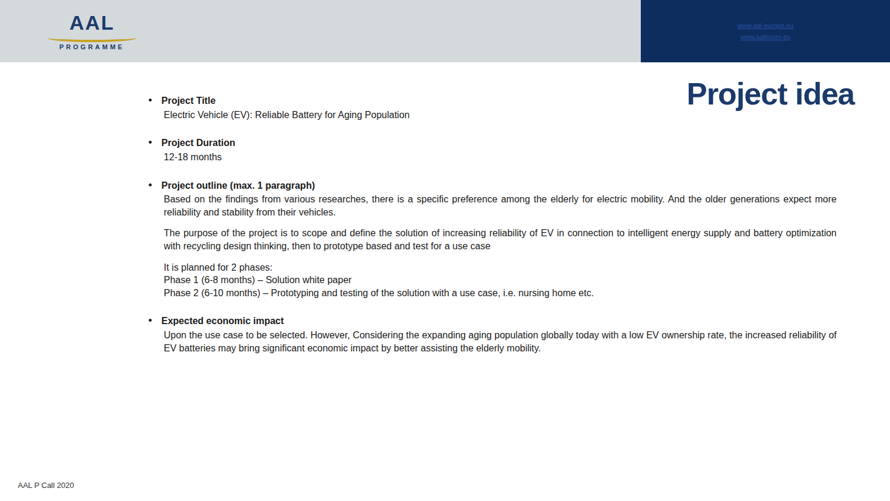AAL PROGRAMME
www.aal-europe.eu www.aalforum.eu
Project idea
Project Title Electric Vehicle (EV): Reliable Battery for Aging Population
Project Duration 12-18 months
Project outline (max. 1 paragraph)
Based on the findings from various researches, there is a specific preference among the elderly for electric mobility. And the older generations expect more reliability and stability from their vehicles.
The purpose of the project is to scope and define the solution of increasing reliability of EV in connection to intelligent energy supply and battery optimization with recycling design thinking, then to prototype based and test for a use case
It is planned for 2 phases:
Phase 1 (6-8 months) – Solution white paper
Phase 2 (6-10 months) – Prototyping and testing of the solution with a use case, i.e. nursing home etc.
Expected economic impact Upon the use case to be selected. However, Considering the expanding aging population globally today with a low EV ownership rate, the increased reliability of EV batteries may bring significant economic impact by better assisting the elderly mobility.
AAL P Call 2020